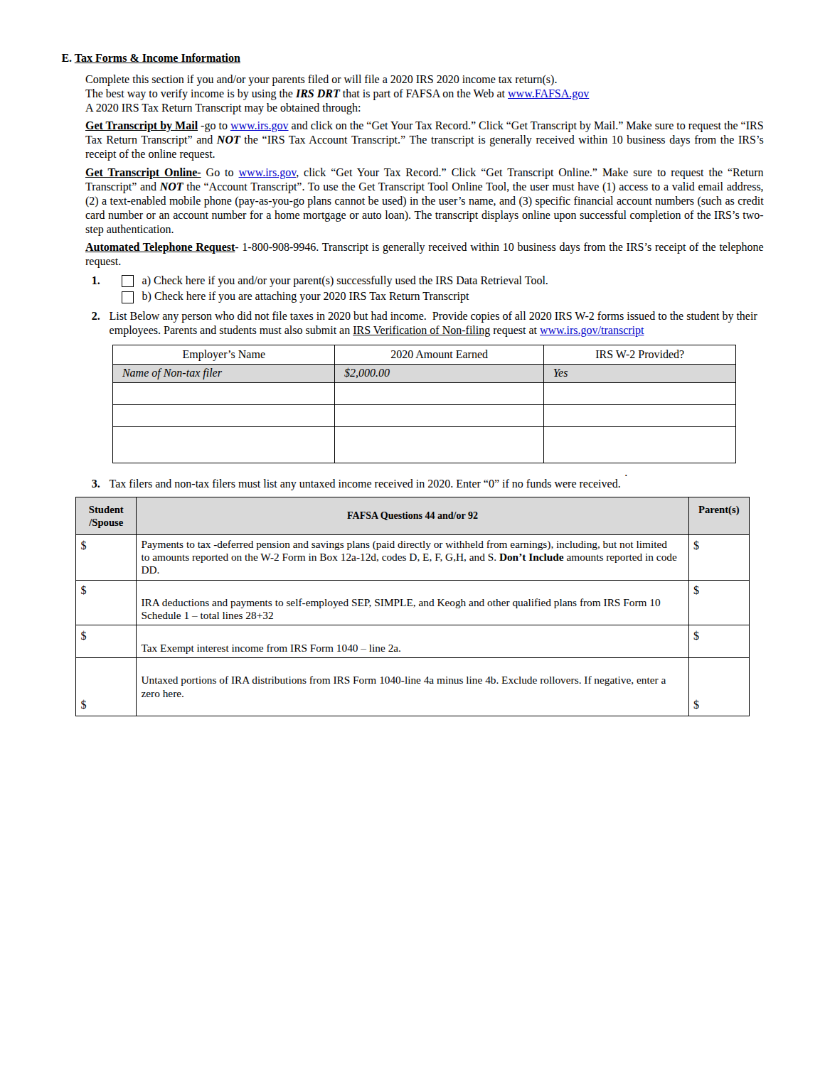E. Tax Forms & Income Information
Complete this section if you and/or your parents filed or will file a 2020 IRS 2020 income tax return(s).
The best way to verify income is by using the IRS DRT that is part of FAFSA on the Web at www.FAFSA.gov
A 2020 IRS Tax Return Transcript may be obtained through:
Get Transcript by Mail -go to www.irs.gov and click on the “Get Your Tax Record.” Click “Get Transcript by Mail.” Make sure to request the “IRS Tax Return Transcript” and NOT the “IRS Tax Account Transcript.” The transcript is generally received within 10 business days from the IRS’s receipt of the online request.
Get Transcript Online- Go to www.irs.gov, click “Get Your Tax Record.” Click “Get Transcript Online.” Make sure to request the “Return Transcript” and NOT the “Account Transcript”. To use the Get Transcript Tool Online Tool, the user must have (1) access to a valid email address, (2) a text-enabled mobile phone (pay-as-you-go plans cannot be used) in the user’s name, and (3) specific financial account numbers (such as credit card number or an account number for a home mortgage or auto loan). The transcript displays online upon successful completion of the IRS’s two-step authentication.
Automated Telephone Request- 1-800-908-9946. Transcript is generally received within 10 business days from the IRS’s receipt of the telephone request.
1.
a) Check here if you and/or your parent(s) successfully used the IRS Data Retrieval Tool.
b) Check here if you are attaching your 2020 IRS Tax Return Transcript
2. List Below any person who did not file taxes in 2020 but had income. Provide copies of all 2020 IRS W-2 forms issued to the student by their employees. Parents and students must also submit an IRS Verification of Non-filing request at www.irs.gov/transcript
| Employer’s Name | 2020 Amount Earned | IRS W-2 Provided? |
| --- | --- | --- |
| Name of Non-tax filer | $2,000.00 | Yes |
3. Tax filers and non-tax filers must list any untaxed income received in 2020. Enter “0” if no funds were received.
| Student /Spouse | FAFSA Questions 44 and/or 92 | Parent(s) |
| --- | --- | --- |
| $ | Payments to tax -deferred pension and savings plans (paid directly or withheld from earnings), including, but not limited to amounts reported on the W-2 Form in Box 12a-12d, codes D, E, F, G,H, and S. Don’t Include amounts reported in code DD. | $ |
| $ | IRA deductions and payments to self-employed SEP, SIMPLE, and Keogh and other qualified plans from IRS Form 10 Schedule 1 – total lines 28+32 | $ |
| $ | Tax Exempt interest income from IRS Form 1040 – line 2a. | $ |
| $ | Untaxed portions of IRA distributions from IRS Form 1040-line 4a minus line 4b. Exclude rollovers. If negative, enter a zero here. | $ |